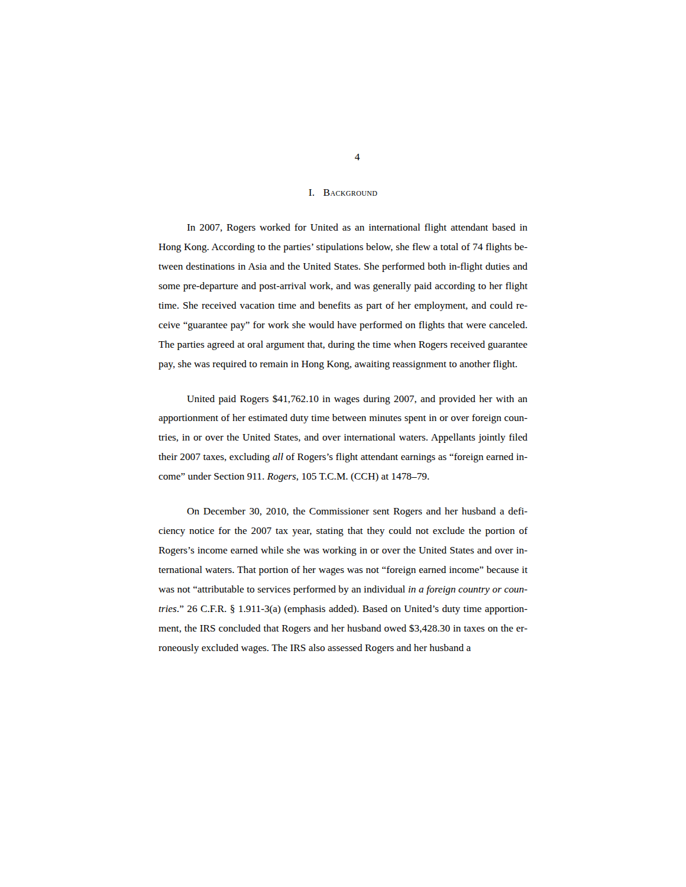4
I. Background
In 2007, Rogers worked for United as an international flight attendant based in Hong Kong. According to the parties’ stipulations below, she flew a total of 74 flights between destinations in Asia and the United States. She performed both in-flight duties and some pre-departure and post-arrival work, and was generally paid according to her flight time. She received vacation time and benefits as part of her employment, and could receive “guarantee pay” for work she would have performed on flights that were canceled. The parties agreed at oral argument that, during the time when Rogers received guarantee pay, she was required to remain in Hong Kong, awaiting reassignment to another flight.
United paid Rogers $41,762.10 in wages during 2007, and provided her with an apportionment of her estimated duty time between minutes spent in or over foreign countries, in or over the United States, and over international waters. Appellants jointly filed their 2007 taxes, excluding all of Rogers’s flight attendant earnings as “foreign earned income” under Section 911. Rogers, 105 T.C.M. (CCH) at 1478–79.
On December 30, 2010, the Commissioner sent Rogers and her husband a deficiency notice for the 2007 tax year, stating that they could not exclude the portion of Rogers’s income earned while she was working in or over the United States and over international waters. That portion of her wages was not “foreign earned income” because it was not “attributable to services performed by an individual in a foreign country or countries.” 26 C.F.R. § 1.911-3(a) (emphasis added). Based on United’s duty time apportionment, the IRS concluded that Rogers and her husband owed $3,428.30 in taxes on the erroneously excluded wages. The IRS also assessed Rogers and her husband a